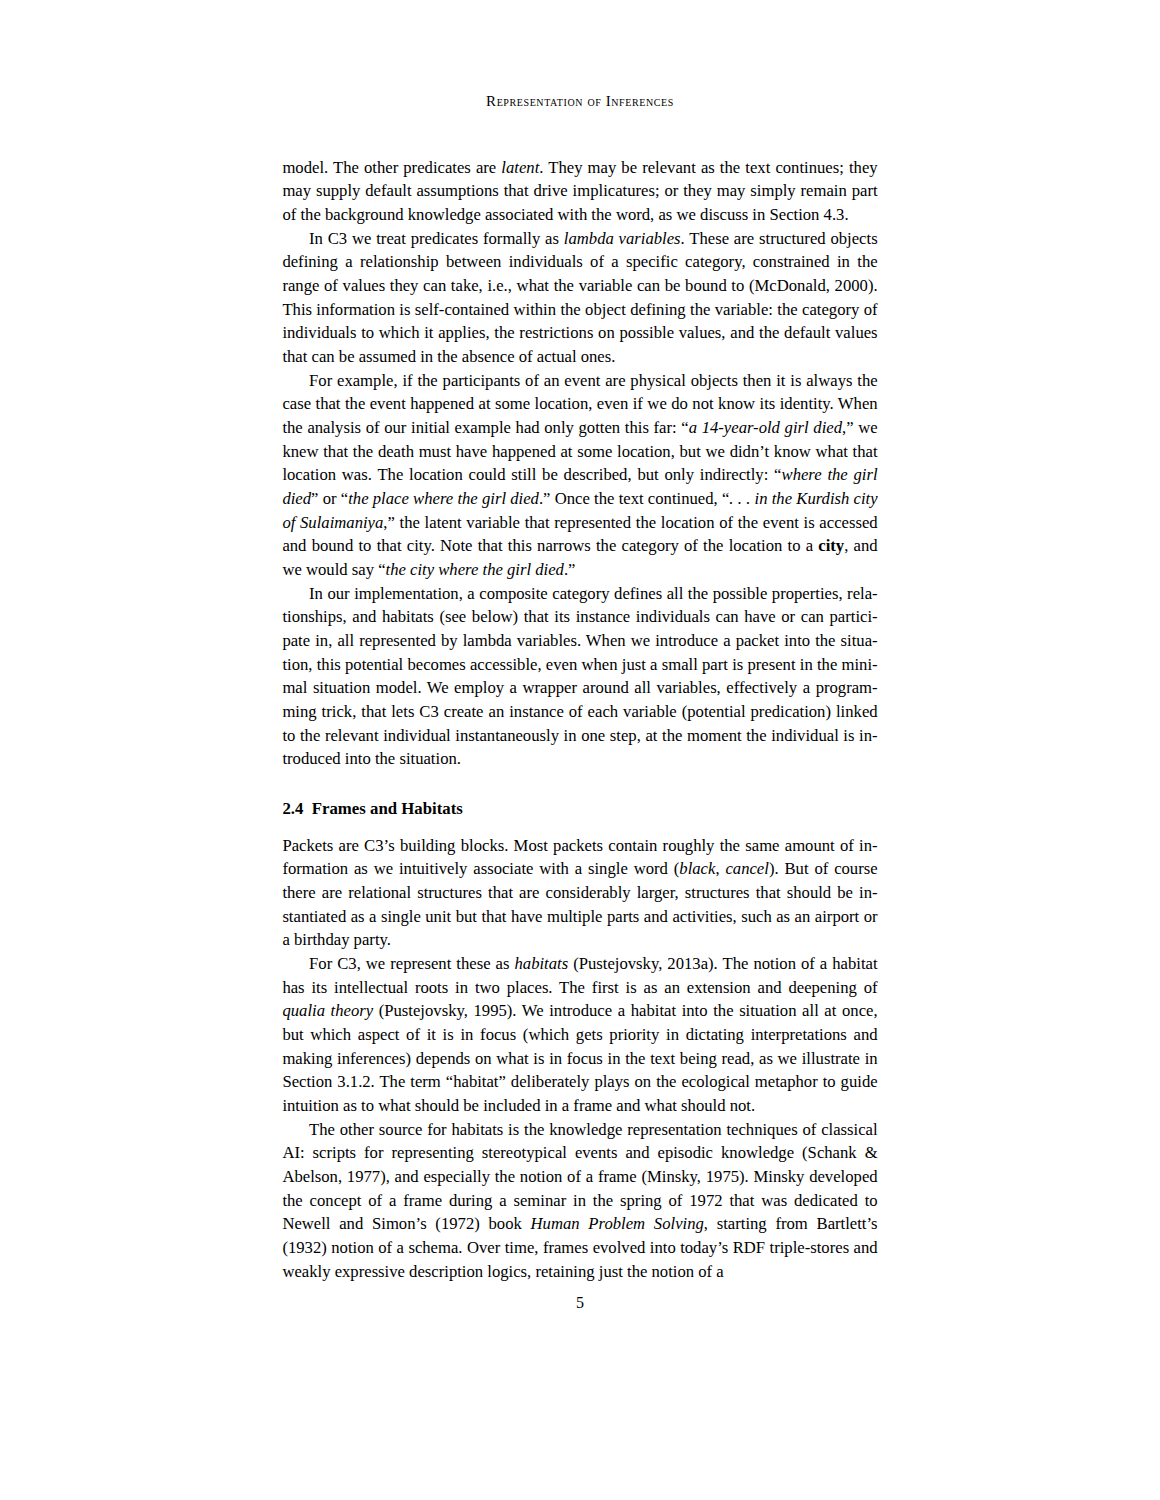Representation of Inferences
model. The other predicates are latent. They may be relevant as the text continues; they may supply default assumptions that drive implicatures; or they may simply remain part of the background knowledge associated with the word, as we discuss in Section 4.3.
In C3 we treat predicates formally as lambda variables. These are structured objects defining a relationship between individuals of a specific category, constrained in the range of values they can take, i.e., what the variable can be bound to (McDonald, 2000). This information is self-contained within the object defining the variable: the category of individuals to which it applies, the restrictions on possible values, and the default values that can be assumed in the absence of actual ones.
For example, if the participants of an event are physical objects then it is always the case that the event happened at some location, even if we do not know its identity. When the analysis of our initial example had only gotten this far: “a 14-year-old girl died,” we knew that the death must have happened at some location, but we didn’t know what that location was. The location could still be described, but only indirectly: “where the girl died” or “the place where the girl died.” Once the text continued, “. . . in the Kurdish city of Sulaimaniya,” the latent variable that represented the location of the event is accessed and bound to that city. Note that this narrows the category of the location to a city, and we would say “the city where the girl died.”
In our implementation, a composite category defines all the possible properties, relationships, and habitats (see below) that its instance individuals can have or can participate in, all represented by lambda variables. When we introduce a packet into the situation, this potential becomes accessible, even when just a small part is present in the minimal situation model. We employ a wrapper around all variables, effectively a programming trick, that lets C3 create an instance of each variable (potential predication) linked to the relevant individual instantaneously in one step, at the moment the individual is introduced into the situation.
2.4 Frames and Habitats
Packets are C3’s building blocks. Most packets contain roughly the same amount of information as we intuitively associate with a single word (black, cancel). But of course there are relational structures that are considerably larger, structures that should be instantiated as a single unit but that have multiple parts and activities, such as an airport or a birthday party.
For C3, we represent these as habitats (Pustejovsky, 2013a). The notion of a habitat has its intellectual roots in two places. The first is as an extension and deepening of qualia theory (Pustejovsky, 1995). We introduce a habitat into the situation all at once, but which aspect of it is in focus (which gets priority in dictating interpretations and making inferences) depends on what is in focus in the text being read, as we illustrate in Section 3.1.2. The term “habitat” deliberately plays on the ecological metaphor to guide intuition as to what should be included in a frame and what should not.
The other source for habitats is the knowledge representation techniques of classical AI: scripts for representing stereotypical events and episodic knowledge (Schank & Abelson, 1977), and especially the notion of a frame (Minsky, 1975). Minsky developed the concept of a frame during a seminar in the spring of 1972 that was dedicated to Newell and Simon’s (1972) book Human Problem Solving, starting from Bartlett’s (1932) notion of a schema. Over time, frames evolved into today’s RDF triple-stores and weakly expressive description logics, retaining just the notion of a
5